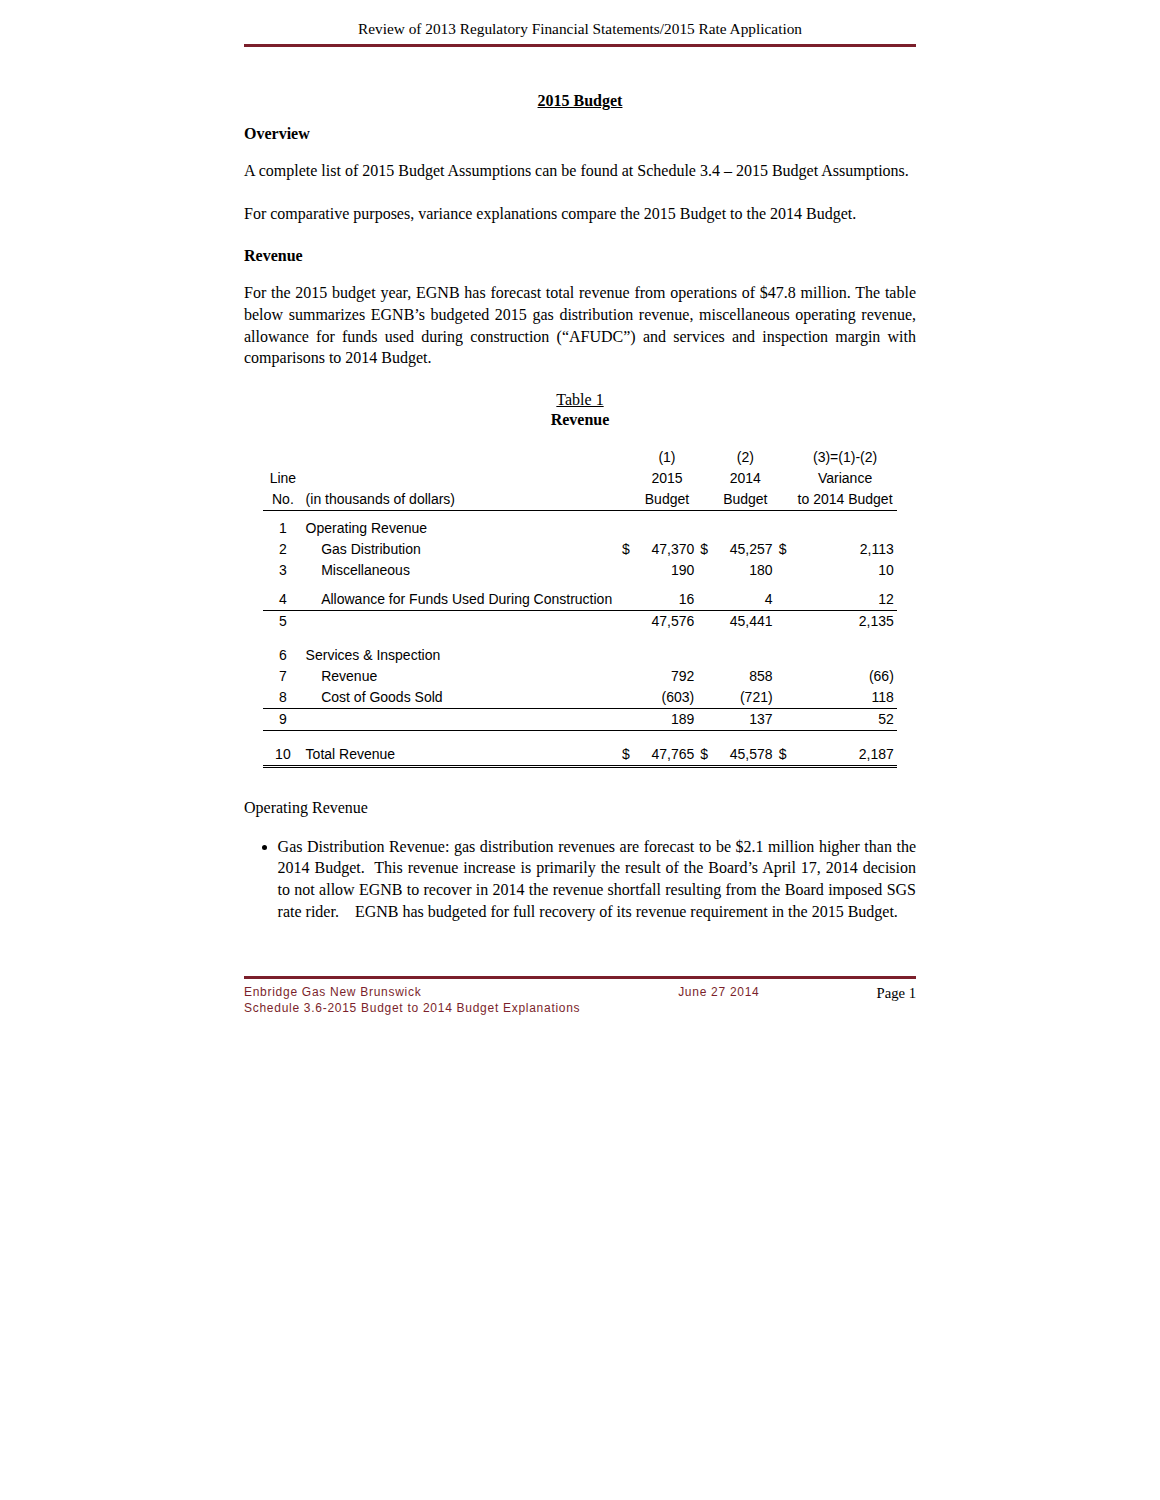Review of 2013 Regulatory Financial Statements/2015 Rate Application
2015 Budget
Overview
A complete list of 2015 Budget Assumptions can be found at Schedule 3.4 – 2015 Budget Assumptions.
For comparative purposes, variance explanations compare the 2015 Budget to the 2014 Budget.
Revenue
For the 2015 budget year, EGNB has forecast total revenue from operations of $47.8 million. The table below summarizes EGNB’s budgeted 2015 gas distribution revenue, miscellaneous operating revenue, allowance for funds used during construction (“AFUDC”) and services and inspection margin with comparisons to 2014 Budget.
Table 1
Revenue
| | | | (1) | | (2) | | (3)=(1)-(2) |
| Line | | | 2015 | | 2014 | | Variance |
| No. | (in thousands of dollars) | | Budget | | Budget | | to 2014 Budget |
| 1 | Operating Revenue | | | | | | |
| 2 | Gas Distribution | $ | 47,370 | $ | 45,257 | $ | 2,113 |
| 3 | Miscellaneous | | 190 | | 180 | | 10 |
| 4 | Allowance for Funds Used During Construction | | 16 | | 4 | | 12 |
| 5 | | | 47,576 | | 45,441 | | 2,135 |
| 6 | Services & Inspection | | | | | | |
| 7 | Revenue | | 792 | | 858 | | (66) |
| 8 | Cost of Goods Sold | | (603) | | (721) | | 118 |
| 9 | | | 189 | | 137 | | 52 |
| 10 | Total Revenue | $ | 47,765 | $ | 45,578 | $ | 2,187 |
Operating Revenue
Gas Distribution Revenue: gas distribution revenues are forecast to be $2.1 million higher than the 2014 Budget. This revenue increase is primarily the result of the Board’s April 17, 2014 decision to not allow EGNB to recover in 2014 the revenue shortfall resulting from the Board imposed SGS rate rider. EGNB has budgeted for full recovery of its revenue requirement in the 2015 Budget.
Enbridge Gas New Brunswick
Schedule 3.6-2015 Budget to 2014 Budget Explanations
June 27 2014
Page 1